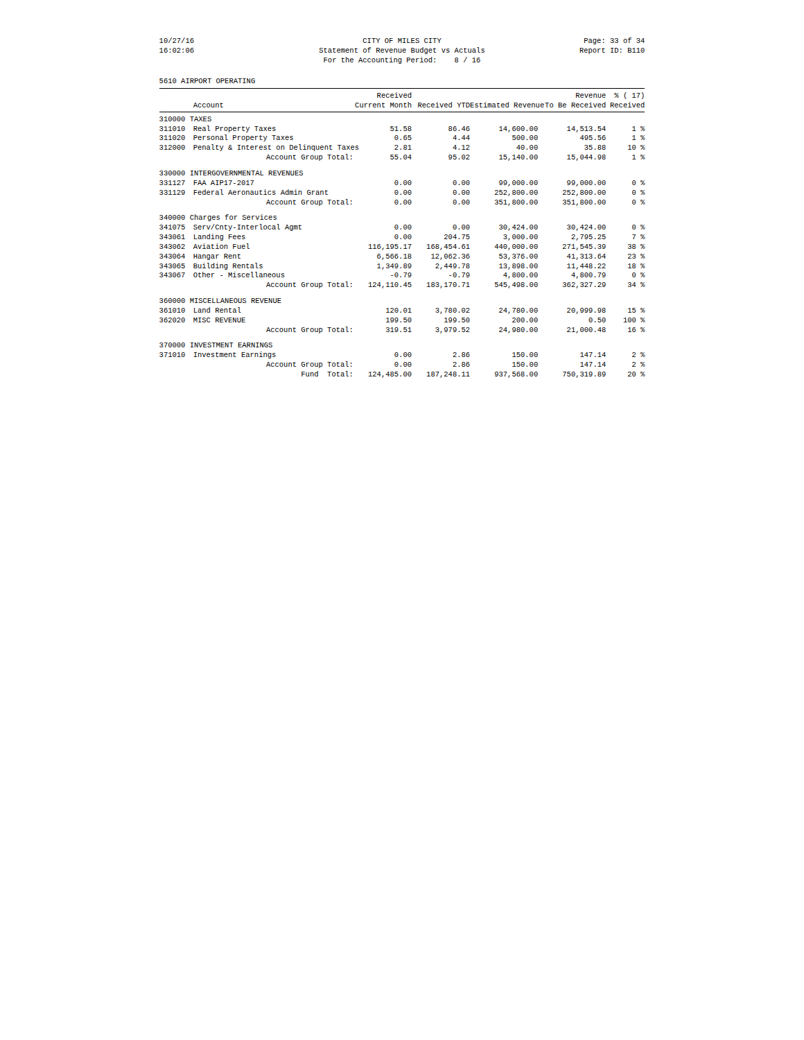10/27/16 16:02:06
CITY OF MILES CITY Statement of Revenue Budget vs Actuals For the Accounting Period: 8 / 16
Page: 33 of 34 Report ID: B110
5610 AIRPORT OPERATING
| | | Received | | | Revenue | % ( 17) |
| | Account | Current Month | Received YTD | Estimated Revenue | To Be Received | Received |
| 310000 TAXES |
| 311010 | Real Property Taxes | 51.58 | 86.46 | 14,600.00 | 14,513.54 | 1 % |
| 311020 | Personal Property Taxes | 0.65 | 4.44 | 500.00 | 495.56 | 1 % |
| 312000 | Penalty & Interest on Delinquent Taxes | 2.81 | 4.12 | 40.00 | 35.88 | 10 % |
| | Account Group Total: | 55.04 | 95.02 | 15,140.00 | 15,044.98 | 1 % |
| 330000 INTERGOVERNMENTAL REVENUES |
| 331127 | FAA AIP17-2017 | 0.00 | 0.00 | 99,000.00 | 99,000.00 | 0 % |
| 331129 | Federal Aeronautics Admin Grant | 0.00 | 0.00 | 252,800.00 | 252,800.00 | 0 % |
| | Account Group Total: | 0.00 | 0.00 | 351,800.00 | 351,800.00 | 0 % |
| 340000 Charges for Services |
| 341075 | Serv/Cnty-Interlocal Agmt | 0.00 | 0.00 | 30,424.00 | 30,424.00 | 0 % |
| 343061 | Landing Fees | 0.00 | 204.75 | 3,000.00 | 2,795.25 | 7 % |
| 343062 | Aviation Fuel | 116,195.17 | 168,454.61 | 440,000.00 | 271,545.39 | 38 % |
| 343064 | Hangar Rent | 6,566.18 | 12,062.36 | 53,376.00 | 41,313.64 | 23 % |
| 343065 | Building Rentals | 1,349.89 | 2,449.78 | 13,898.00 | 11,448.22 | 18 % |
| 343067 | Other - Miscellaneous | -0.79 | -0.79 | 4,800.00 | 4,800.79 | 0 % |
| | Account Group Total: | 124,110.45 | 183,170.71 | 545,498.00 | 362,327.29 | 34 % |
| 360000 MISCELLANEOUS REVENUE |
| 361010 | Land Rental | 120.01 | 3,780.02 | 24,780.00 | 20,999.98 | 15 % |
| 362020 | MISC REVENUE | 199.50 | 199.50 | 200.00 | 0.50 | 100 % |
| | Account Group Total: | 319.51 | 3,979.52 | 24,980.00 | 21,000.48 | 16 % |
| 370000 INVESTMENT EARNINGS |
| 371010 | Investment Earnings | 0.00 | 2.86 | 150.00 | 147.14 | 2 % |
| | Account Group Total: | 0.00 | 2.86 | 150.00 | 147.14 | 2 % |
| | Fund Total: | 124,485.00 | 187,248.11 | 937,568.00 | 750,319.89 | 20 % |